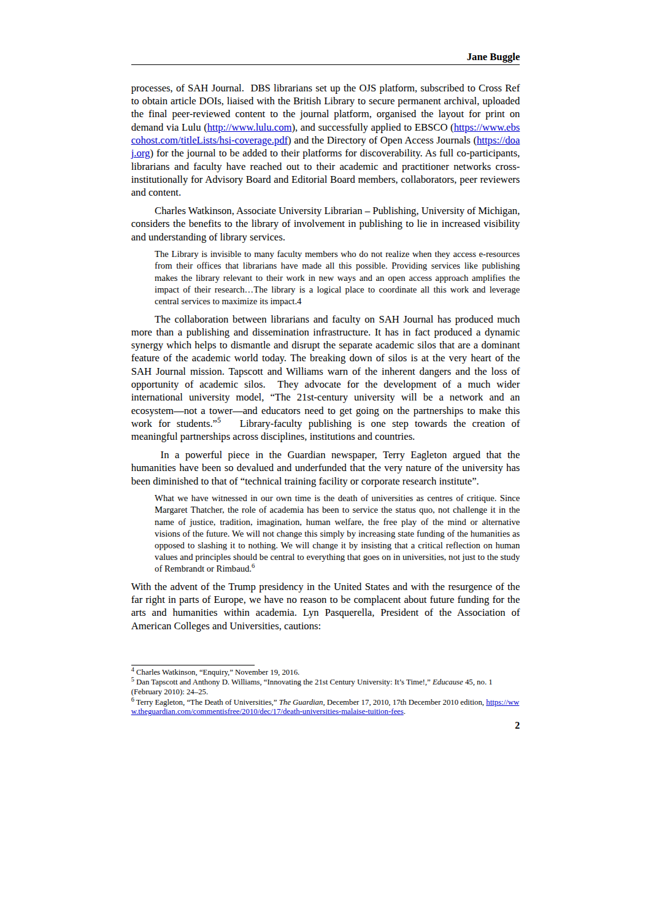Jane Buggle
processes, of SAH Journal. DBS librarians set up the OJS platform, subscribed to Cross Ref to obtain article DOIs, liaised with the British Library to secure permanent archival, uploaded the final peer-reviewed content to the journal platform, organised the layout for print on demand via Lulu (http://www.lulu.com), and successfully applied to EBSCO (https://www.ebscohost.com/titleLists/hsi-coverage.pdf) and the Directory of Open Access Journals (https://doaj.org) for the journal to be added to their platforms for discoverability. As full co-participants, librarians and faculty have reached out to their academic and practitioner networks cross-institutionally for Advisory Board and Editorial Board members, collaborators, peer reviewers and content.
Charles Watkinson, Associate University Librarian – Publishing, University of Michigan, considers the benefits to the library of involvement in publishing to lie in increased visibility and understanding of library services.
The Library is invisible to many faculty members who do not realize when they access e-resources from their offices that librarians have made all this possible. Providing services like publishing makes the library relevant to their work in new ways and an open access approach amplifies the impact of their research…The library is a logical place to coordinate all this work and leverage central services to maximize its impact.4
The collaboration between librarians and faculty on SAH Journal has produced much more than a publishing and dissemination infrastructure. It has in fact produced a dynamic synergy which helps to dismantle and disrupt the separate academic silos that are a dominant feature of the academic world today. The breaking down of silos is at the very heart of the SAH Journal mission. Tapscott and Williams warn of the inherent dangers and the loss of opportunity of academic silos. They advocate for the development of a much wider international university model, “The 21st-century university will be a network and an ecosystem—not a tower—and educators need to get going on the partnerships to make this work for students.”5 Library-faculty publishing is one step towards the creation of meaningful partnerships across disciplines, institutions and countries.
In a powerful piece in the Guardian newspaper, Terry Eagleton argued that the humanities have been so devalued and underfunded that the very nature of the university has been diminished to that of “technical training facility or corporate research institute”.
What we have witnessed in our own time is the death of universities as centres of critique. Since Margaret Thatcher, the role of academia has been to service the status quo, not challenge it in the name of justice, tradition, imagination, human welfare, the free play of the mind or alternative visions of the future. We will not change this simply by increasing state funding of the humanities as opposed to slashing it to nothing. We will change it by insisting that a critical reflection on human values and principles should be central to everything that goes on in universities, not just to the study of Rembrandt or Rimbaud.6
With the advent of the Trump presidency in the United States and with the resurgence of the far right in parts of Europe, we have no reason to be complacent about future funding for the arts and humanities within academia. Lyn Pasquerella, President of the Association of American Colleges and Universities, cautions:
4 Charles Watkinson, “Enquiry,” November 19, 2016.
5 Dan Tapscott and Anthony D. Williams, “Innovating the 21st Century University: It’s Time!,” Educause 45, no. 1 (February 2010): 24–25.
6 Terry Eagleton, “The Death of Universities,” The Guardian, December 17, 2010, 17th December 2010 edition, https://www.theguardian.com/commentisfree/2010/dec/17/death-universities-malaise-tuition-fees.
2